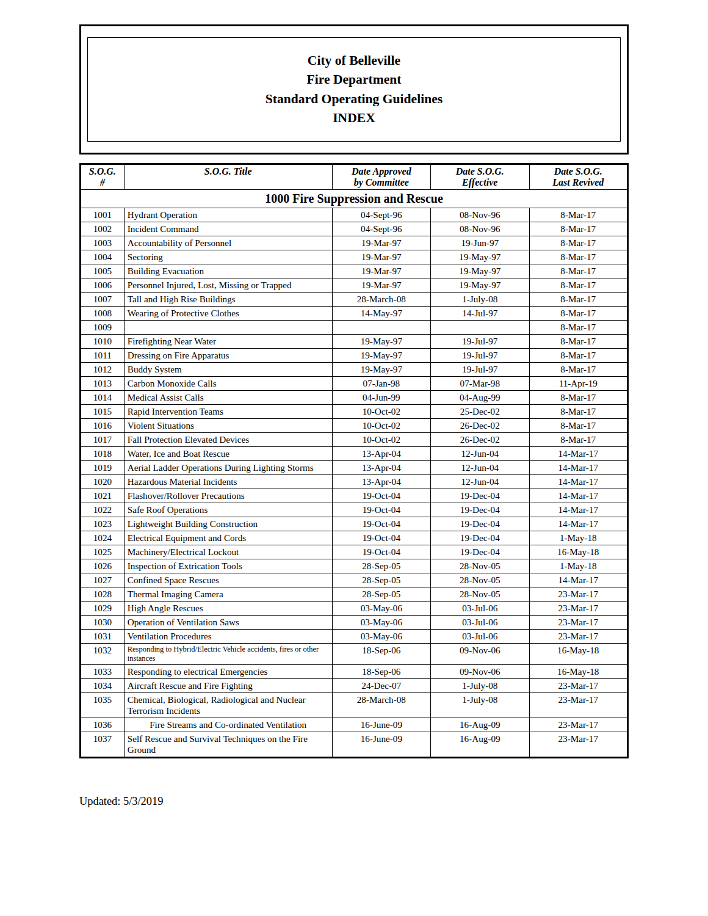City of Belleville
Fire Department
Standard Operating Guidelines
INDEX
| S.O.G. # | S.O.G. Title | Date Approved by Committee | Date S.O.G. Effective | Date S.O.G. Last Revived |
| --- | --- | --- | --- | --- |
| 1000 Fire Suppression and Rescue |
| 1001 | Hydrant Operation | 04-Sept-96 | 08-Nov-96 | 8-Mar-17 |
| 1002 | Incident Command | 04-Sept-96 | 08-Nov-96 | 8-Mar-17 |
| 1003 | Accountability of Personnel | 19-Mar-97 | 19-Jun-97 | 8-Mar-17 |
| 1004 | Sectoring | 19-Mar-97 | 19-May-97 | 8-Mar-17 |
| 1005 | Building Evacuation | 19-Mar-97 | 19-May-97 | 8-Mar-17 |
| 1006 | Personnel Injured, Lost, Missing or Trapped | 19-Mar-97 | 19-May-97 | 8-Mar-17 |
| 1007 | Tall and High Rise Buildings | 28-March-08 | 1-July-08 | 8-Mar-17 |
| 1008 | Wearing of Protective Clothes | 14-May-97 | 14-Jul-97 | 8-Mar-17 |
| 1009 | | | | 8-Mar-17 |
| 1010 | Firefighting Near Water | 19-May-97 | 19-Jul-97 | 8-Mar-17 |
| 1011 | Dressing on Fire Apparatus | 19-May-97 | 19-Jul-97 | 8-Mar-17 |
| 1012 | Buddy System | 19-May-97 | 19-Jul-97 | 8-Mar-17 |
| 1013 | Carbon Monoxide Calls | 07-Jan-98 | 07-Mar-98 | 11-Apr-19 |
| 1014 | Medical Assist Calls | 04-Jun-99 | 04-Aug-99 | 8-Mar-17 |
| 1015 | Rapid Intervention Teams | 10-Oct-02 | 25-Dec-02 | 8-Mar-17 |
| 1016 | Violent Situations | 10-Oct-02 | 26-Dec-02 | 8-Mar-17 |
| 1017 | Fall Protection Elevated Devices | 10-Oct-02 | 26-Dec-02 | 8-Mar-17 |
| 1018 | Water, Ice and Boat Rescue | 13-Apr-04 | 12-Jun-04 | 14-Mar-17 |
| 1019 | Aerial Ladder Operations During Lighting Storms | 13-Apr-04 | 12-Jun-04 | 14-Mar-17 |
| 1020 | Hazardous Material Incidents | 13-Apr-04 | 12-Jun-04 | 14-Mar-17 |
| 1021 | Flashover/Rollover Precautions | 19-Oct-04 | 19-Dec-04 | 14-Mar-17 |
| 1022 | Safe Roof Operations | 19-Oct-04 | 19-Dec-04 | 14-Mar-17 |
| 1023 | Lightweight Building Construction | 19-Oct-04 | 19-Dec-04 | 14-Mar-17 |
| 1024 | Electrical Equipment and Cords | 19-Oct-04 | 19-Dec-04 | 1-May-18 |
| 1025 | Machinery/Electrical Lockout | 19-Oct-04 | 19-Dec-04 | 16-May-18 |
| 1026 | Inspection of Extrication Tools | 28-Sep-05 | 28-Nov-05 | 1-May-18 |
| 1027 | Confined Space Rescues | 28-Sep-05 | 28-Nov-05 | 14-Mar-17 |
| 1028 | Thermal Imaging Camera | 28-Sep-05 | 28-Nov-05 | 23-Mar-17 |
| 1029 | High Angle Rescues | 03-May-06 | 03-Jul-06 | 23-Mar-17 |
| 1030 | Operation of Ventilation Saws | 03-May-06 | 03-Jul-06 | 23-Mar-17 |
| 1031 | Ventilation Procedures | 03-May-06 | 03-Jul-06 | 23-Mar-17 |
| 1032 | Responding to Hybrid/Electric Vehicle accidents, fires or other instances | 18-Sep-06 | 09-Nov-06 | 16-May-18 |
| 1033 | Responding to electrical Emergencies | 18-Sep-06 | 09-Nov-06 | 16-May-18 |
| 1034 | Aircraft Rescue and Fire Fighting | 24-Dec-07 | 1-July-08 | 23-Mar-17 |
| 1035 | Chemical, Biological, Radiological and Nuclear Terrorism Incidents | 28-March-08 | 1-July-08 | 23-Mar-17 |
| 1036 | Fire Streams and Co-ordinated Ventilation | 16-June-09 | 16-Aug-09 | 23-Mar-17 |
| 1037 | Self Rescue and Survival Techniques on the Fire Ground | 16-June-09 | 16-Aug-09 | 23-Mar-17 |
Updated: 5/3/2019